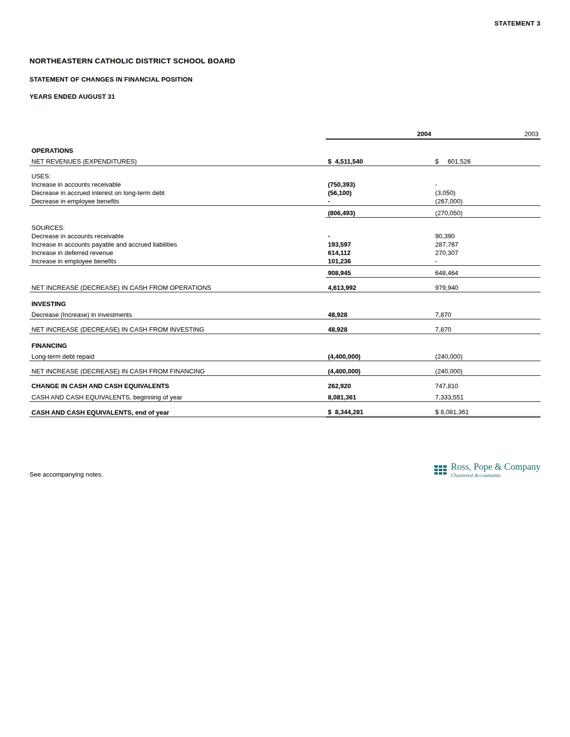STATEMENT 3
NORTHEASTERN CATHOLIC DISTRICT SCHOOL BOARD
STATEMENT OF CHANGES IN FINANCIAL POSITION
YEARS ENDED AUGUST 31
| | 2004 | 2003 |
| OPERATIONS | | |
| NET REVENUES (EXPENDITURES) | $ 4,511,540 | $ 601,526 |
| USES: | | |
| Increase in accounts receivable | (750,393) | - |
| Decrease in accrued interest on long-term debt | (56,100) | (3,050) |
| Decrease in employee benefits | - | (267,000) |
| | (806,493) | (270,050) |
| SOURCES: | | |
| Decrease in accounts receivable | - | 90,390 |
| Increase in accounts payable and accrued liabilities | 193,597 | 287,767 |
| Increase in deferred revenue | 614,112 | 270,307 |
| Increase in employee benefits | 101,236 | - |
| | 908,945 | 648,464 |
| NET INCREASE (DECREASE) IN CASH FROM OPERATIONS | 4,613,992 | 979,940 |
| INVESTING | | |
| Decrease (Increase) in investments | 48,928 | 7,870 |
| NET INCREASE (DECREASE) IN CASH FROM INVESTING | 48,928 | 7,870 |
| FINANCING | | |
| Long-term debt repaid | (4,400,000) | (240,000) |
| NET INCREASE (DECREASE) IN CASH FROM FINANCING | (4,400,000) | (240,000) |
| CHANGE IN CASH AND CASH EQUIVALENTS | 262,920 | 747,810 |
| CASH AND CASH EQUIVALENTS, beginning of year | 8,081,361 | 7,333,551 |
| CASH AND CASH EQUIVALENTS, end of year | $ 8,344,281 | $ 8,081,361 |
See accompanying notes.
Ross, Pope & Company
Chartered Accountants